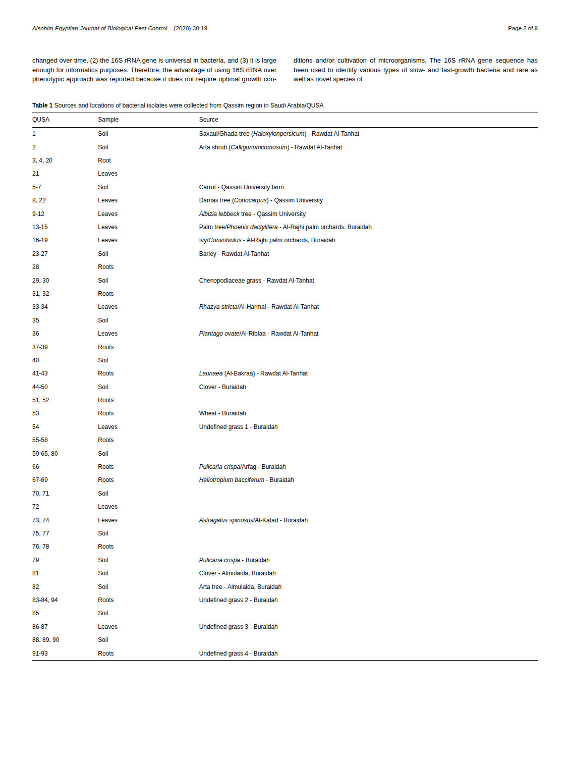Alsohim Egyptian Journal of Biological Pest Control (2020) 30:19
Page 2 of 9
changed over time, (2) the 16S rRNA gene is universal in bacteria, and (3) it is large enough for informatics purposes. Therefore, the advantage of using 16S rRNA over phenotypic approach was reported because it does not require optimal growth conditions and/or cultivation of microorganisms. The 16S rRNA gene sequence has been used to identify various types of slow- and fast-growth bacteria and rare as well as novel species of
Table 1 Sources and locations of bacterial isolates were collected from Qassim region in Saudi Arabia/QUSA
| QUSA | Sample | Source |
| --- | --- | --- |
| 1 | Soil | Saxaul/Ghada tree ( Haloxylonpersicum ) - Rawdat Al-Tanhat |
| 2 | Soil | Arta shrub ( Calligonumcomosum ) - Rawdat Al-Tanhat |
| 3, 4, 20 | Root | |
| 21 | Leaves | |
| 5-7 | Soil | Carrot - Qassim University farm |
| 8, 22 | Leaves | Damas tree ( Conocarpus ) - Qassim University |
| 9-12 | Leaves | Albizia lebbeck tree - Qassim University |
| 13-15 | Leaves | Palm tree/ Phoenix dactylifera - Al-Rajhi palm orchards, Buraidah |
| 16-19 | Leaves | Ivy/ Convolvulus - Al-Rajhi palm orchards, Buraidah |
| 23-27 | Soil | Barley - Rawdat Al-Tanhat |
| 28 | Roots | |
| 29, 30 | Soil | Chenopodiaceae grass - Rawdat Al-Tanhat |
| 31, 32 | Roots | |
| 33-34 | Leaves | Rhazya stricta /Al-Harmal - Rawdat Al-Tanhat |
| 35 | Soil | |
| 36 | Leaves | Plantago ovate /Al-Riblaa - Rawdat Al-Tanhat |
| 37-39 | Roots | |
| 40 | Soil | |
| 41-43 | Roots | Launaea (Al-Bakraa) - Rawdat Al-Tanhat |
| 44-50 | Soil | Clover - Buraidah |
| 51, 52 | Roots | |
| 53 | Roots | Wheat - Buraidah |
| 54 | Leaves | Undefined grass 1 - Buraidah |
| 55-58 | Roots | |
| 59-65, 80 | Soil | |
| 66 | Roots | Pulicaria crispa /Arfag - Buraidah |
| 67-69 | Roots | Heliotropium bacciferum - Buraidah |
| 70, 71 | Soil | |
| 72 | Leaves | |
| 73, 74 | Leaves | Astragalus spinosus /Al-Katad - Buraidah |
| 75, 77 | Soil | |
| 76, 78 | Roots | |
| 79 | Soil | Pulicaria crispa - Buraidah |
| 81 | Soil | Clover - Almulaida, Buraidah |
| 82 | Soil | Arta tree - Almulaida, Buraidah |
| 83-84, 94 | Roots | Undefined grass 2 - Buraidah |
| 85 | Soil | |
| 86-87 | Leaves | Undefined grass 3 - Buraidah |
| 88, 89, 90 | Soil | |
| 91-93 | Roots | Undefined grass 4 - Buraidah |